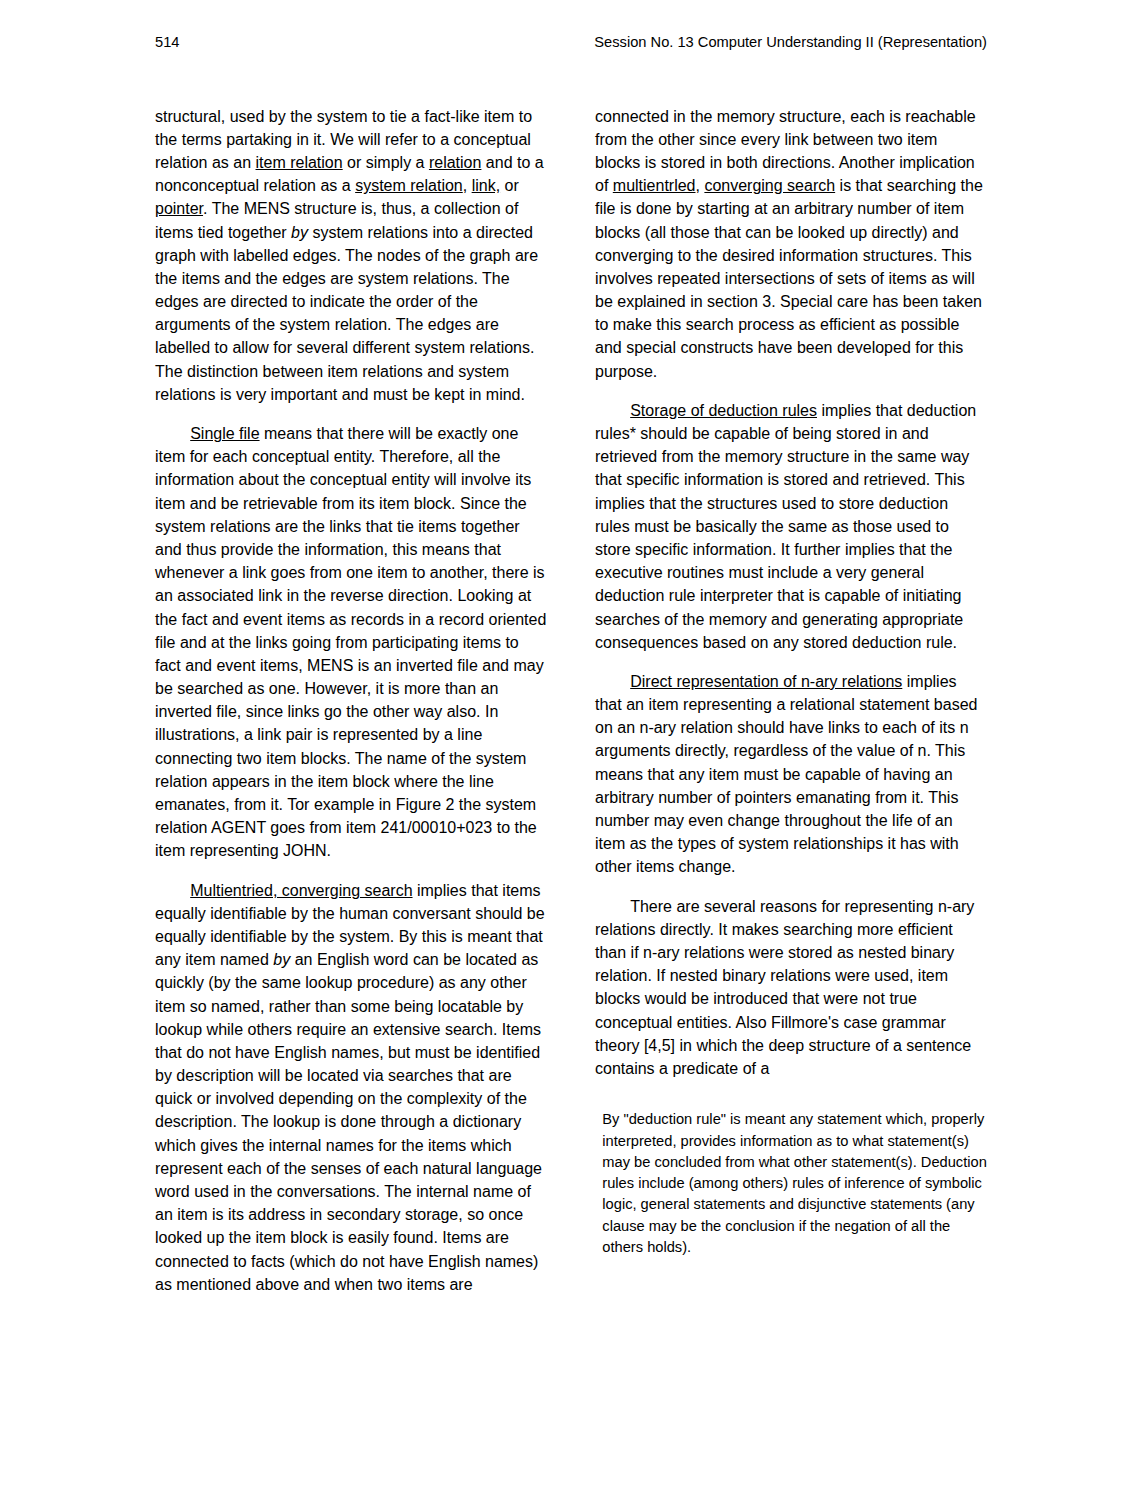514 Session No. 13 Computer Understanding II (Representation)
structural, used by the system to tie a fact-like item to the terms partaking in it. We will refer to a conceptual relation as an item relation or simply a relation and to a nonconceptual relation as a system relation, link, or pointer. The MENS structure is, thus, a collection of items tied together by system relations into a directed graph with labelled edges. The nodes of the graph are the items and the edges are system relations. The edges are directed to indicate the order of the arguments of the system relation. The edges are labelled to allow for several different system relations. The distinction between item relations and system relations is very important and must be kept in mind.
Single file means that there will be exactly one item for each conceptual entity. Therefore, all the information about the conceptual entity will involve its item and be retrievable from its item block. Since the system relations are the links that tie items together and thus provide the information, this means that whenever a link goes from one item to another, there is an associated link in the reverse direction. Looking at the fact and event items as records in a record oriented file and at the links going from participating items to fact and event items, MENS is an inverted file and may be searched as one. However, it is more than an inverted file, since links go the other way also. In illustrations, a link pair is represented by a line connecting two item blocks. The name of the system relation appears in the item block where the line emanates, from it. Tor example in Figure 2 the system relation AGENT goes from item 241/00010+023 to the item representing JOHN.
Multientried, converging search implies that items equally identifiable by the human conversant should be equally identifiable by the system. By this is meant that any item named by an English word can be located as quickly (by the same lookup procedure) as any other item so named, rather than some being locatable by lookup while others require an extensive search. Items that do not have English names, but must be identified by description will be located via searches that are quick or involved depending on the complexity of the description. The lookup is done through a dictionary which gives the internal names for the items which represent each of the senses of each natural language word used in the conversations. The internal name of an item is its address in secondary storage, so once looked up the item block is easily found. Items are connected to facts (which do not have English names) as mentioned above and when two items are
connected in the memory structure, each is reachable from the other since every link between two item blocks is stored in both directions. Another implication of multientrled, converging search is that searching the file is done by starting at an arbitrary number of item blocks (all those that can be looked up directly) and converging to the desired information structures. This involves repeated intersections of sets of items as will be explained in section 3. Special care has been taken to make this search process as efficient as possible and special constructs have been developed for this purpose.
Storage of deduction rules implies that deduction rules* should be capable of being stored in and retrieved from the memory structure in the same way that specific information is stored and retrieved. This implies that the structures used to store deduction rules must be basically the same as those used to store specific information. It further implies that the executive routines must include a very general deduction rule interpreter that is capable of initiating searches of the memory and generating appropriate consequences based on any stored deduction rule.
Direct representation of n-ary relations implies that an item representing a relational statement based on an n-ary relation should have links to each of its n arguments directly, regardless of the value of n. This means that any item must be capable of having an arbitrary number of pointers emanating from it. This number may even change throughout the life of an item as the types of system relationships it has with other items change.
There are several reasons for representing n-ary relations directly. It makes searching more efficient than if n-ary relations were stored as nested binary relation. If nested binary relations were used, item blocks would be introduced that were not true conceptual entities. Also Fillmore's case grammar theory [4,5] in which the deep structure of a sentence contains a predicate of a
By "deduction rule" is meant any statement which, properly interpreted, provides information as to what statement(s) may be concluded from what other statement(s). Deduction rules include (among others) rules of inference of symbolic logic, general statements and disjunctive statements (any clause may be the conclusion if the negation of all the others holds).